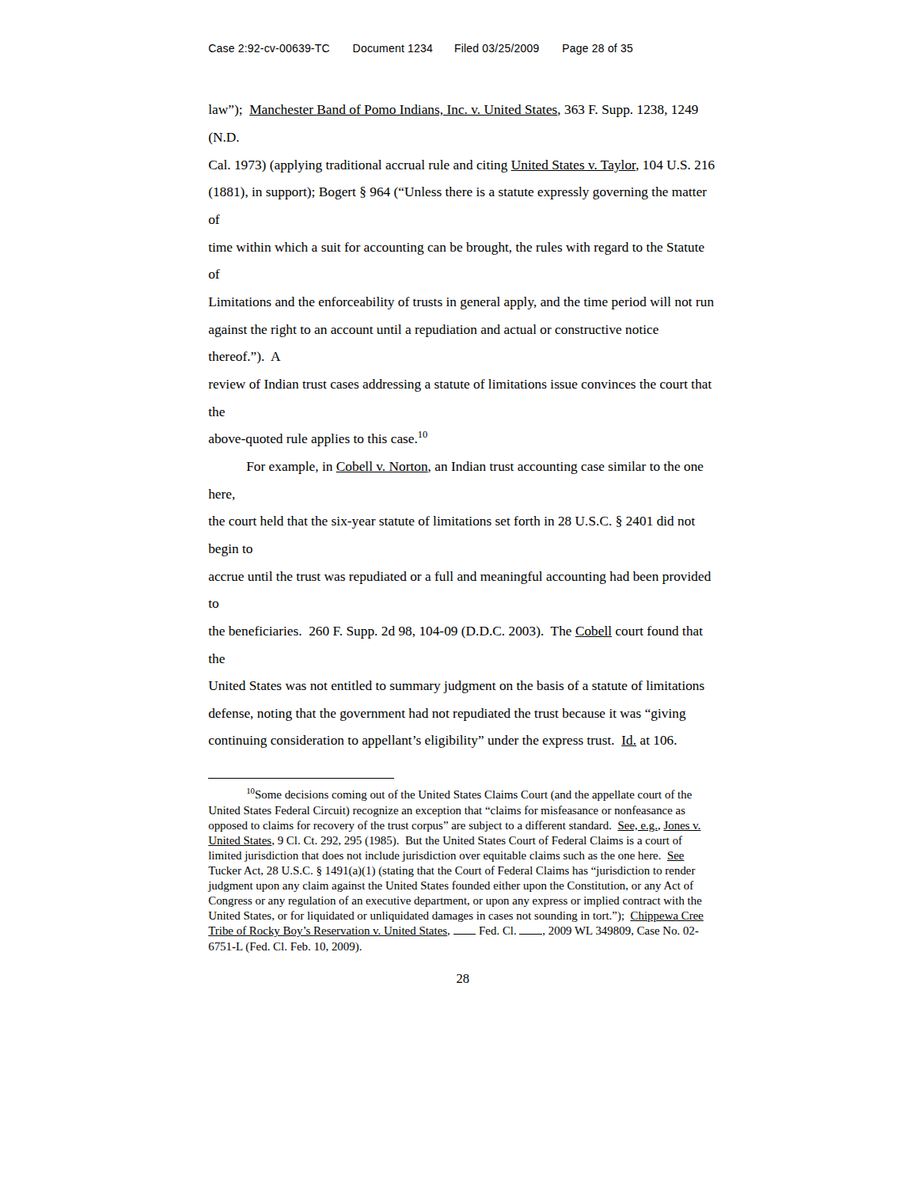Case 2:92-cv-00639-TC Document 1234 Filed 03/25/2009 Page 28 of 35
law”); Manchester Band of Pomo Indians, Inc. v. United States, 363 F. Supp. 1238, 1249 (N.D.
Cal. 1973) (applying traditional accrual rule and citing United States v. Taylor, 104 U.S. 216
(1881), in support); Bogert § 964 (“Unless there is a statute expressly governing the matter of
time within which a suit for accounting can be brought, the rules with regard to the Statute of
Limitations and the enforceability of trusts in general apply, and the time period will not run
against the right to an account until a repudiation and actual or constructive notice thereof.”). A
review of Indian trust cases addressing a statute of limitations issue convinces the court that the
above-quoted rule applies to this case.10
For example, in Cobell v. Norton, an Indian trust accounting case similar to the one here,
the court held that the six-year statute of limitations set forth in 28 U.S.C. § 2401 did not begin to
accrue until the trust was repudiated or a full and meaningful accounting had been provided to
the beneficiaries. 260 F. Supp. 2d 98, 104-09 (D.D.C. 2003). The Cobell court found that the
United States was not entitled to summary judgment on the basis of a statute of limitations
defense, noting that the government had not repudiated the trust because it was “giving
continuing consideration to appellant’s eligibility” under the express trust. Id. at 106.
10Some decisions coming out of the United States Claims Court (and the appellate court of the United States Federal Circuit) recognize an exception that “claims for misfeasance or nonfeasance as opposed to claims for recovery of the trust corpus” are subject to a different standard. See, e.g., Jones v. United States, 9 Cl. Ct. 292, 295 (1985). But the United States Court of Federal Claims is a court of limited jurisdiction that does not include jurisdiction over equitable claims such as the one here. See Tucker Act, 28 U.S.C. § 1491(a)(1) (stating that the Court of Federal Claims has “jurisdiction to render judgment upon any claim against the United States founded either upon the Constitution, or any Act of Congress or any regulation of an executive department, or upon any express or implied contract with the United States, or for liquidated or unliquidated damages in cases not sounding in tort.”); Chippewa Cree Tribe of Rocky Boy’s Reservation v. United States, Fed. Cl. , 2009 WL 349809, Case No. 02-6751-L (Fed. Cl. Feb. 10, 2009).
28